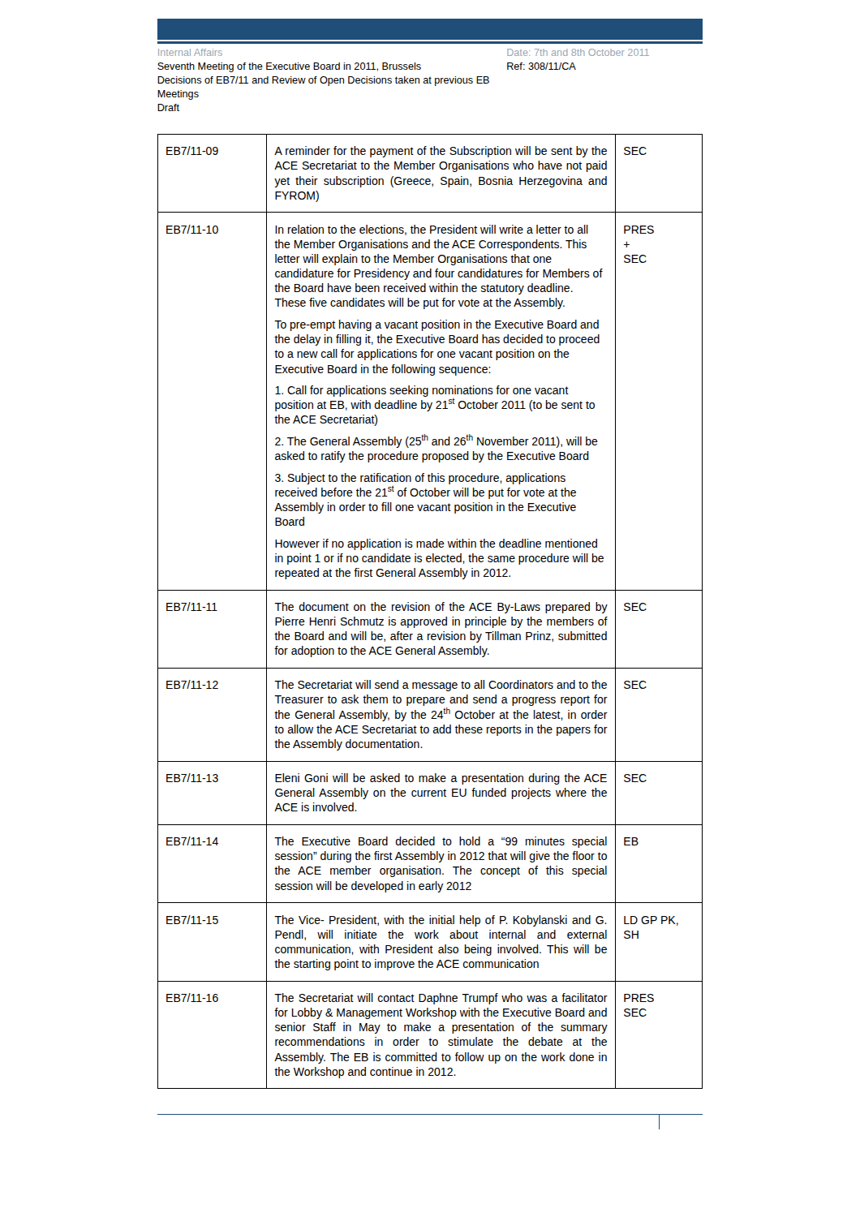Internal Affairs
Seventh Meeting of the Executive Board in 2011, Brussels
Decisions of EB7/11 and Review of Open Decisions taken at previous EB
Meetings
Draft
Date: 7th and 8th October 2011
Ref: 308/11/CA
| EB7/11-09 | A reminder for the payment of the Subscription will be sent by the ACE Secretariat to the Member Organisations who have not paid yet their subscription (Greece, Spain, Bosnia Herzegovina and FYROM) | SEC |
| EB7/11-10 | In relation to the elections, the President will write a letter to all the Member Organisations and the ACE Correspondents. This letter will explain to the Member Organisations that one candidature for Presidency and four candidatures for Members of the Board have been received within the statutory deadline. These five candidates will be put for vote at the Assembly. To pre-empt having a vacant position in the Executive Board and the delay in filling it, the Executive Board has decided to proceed to a new call for applications for one vacant position on the Executive Board in the following sequence: 1. Call for applications seeking nominations for one vacant position at EB, with deadline by 21 st October 2011 (to be sent to the ACE Secretariat) 2. The General Assembly (25 th and 26 th November 2011), will be asked to ratify the procedure proposed by the Executive Board 3. Subject to the ratification of this procedure, applications received before the 21 st of October will be put for vote at the Assembly in order to fill one vacant position in the Executive Board However if no application is made within the deadline mentioned in point 1 or if no candidate is elected, the same procedure will be repeated at the first General Assembly in 2012. | PRES + SEC |
| EB7/11-11 | The document on the revision of the ACE By-Laws prepared by Pierre Henri Schmutz is approved in principle by the members of the Board and will be, after a revision by Tillman Prinz, submitted for adoption to the ACE General Assembly. | SEC |
| EB7/11-12 | The Secretariat will send a message to all Coordinators and to the Treasurer to ask them to prepare and send a progress report for the General Assembly, by the 24 th October at the latest, in order to allow the ACE Secretariat to add these reports in the papers for the Assembly documentation. | SEC |
| EB7/11-13 | Eleni Goni will be asked to make a presentation during the ACE General Assembly on the current EU funded projects where the ACE is involved. | SEC |
| EB7/11-14 | The Executive Board decided to hold a “99 minutes special session” during the first Assembly in 2012 that will give the floor to the ACE member organisation. The concept of this special session will be developed in early 2012 | EB |
| EB7/11-15 | The Vice- President, with the initial help of P. Kobylanski and G. Pendl, will initiate the work about internal and external communication, with President also being involved. This will be the starting point to improve the ACE communication | LD GP PK, SH |
| EB7/11-16 | The Secretariat will contact Daphne Trumpf who was a facilitator for Lobby & Management Workshop with the Executive Board and senior Staff in May to make a presentation of the summary recommendations in order to stimulate the debate at the Assembly. The EB is committed to follow up on the work done in the Workshop and continue in 2012. | PRES SEC |